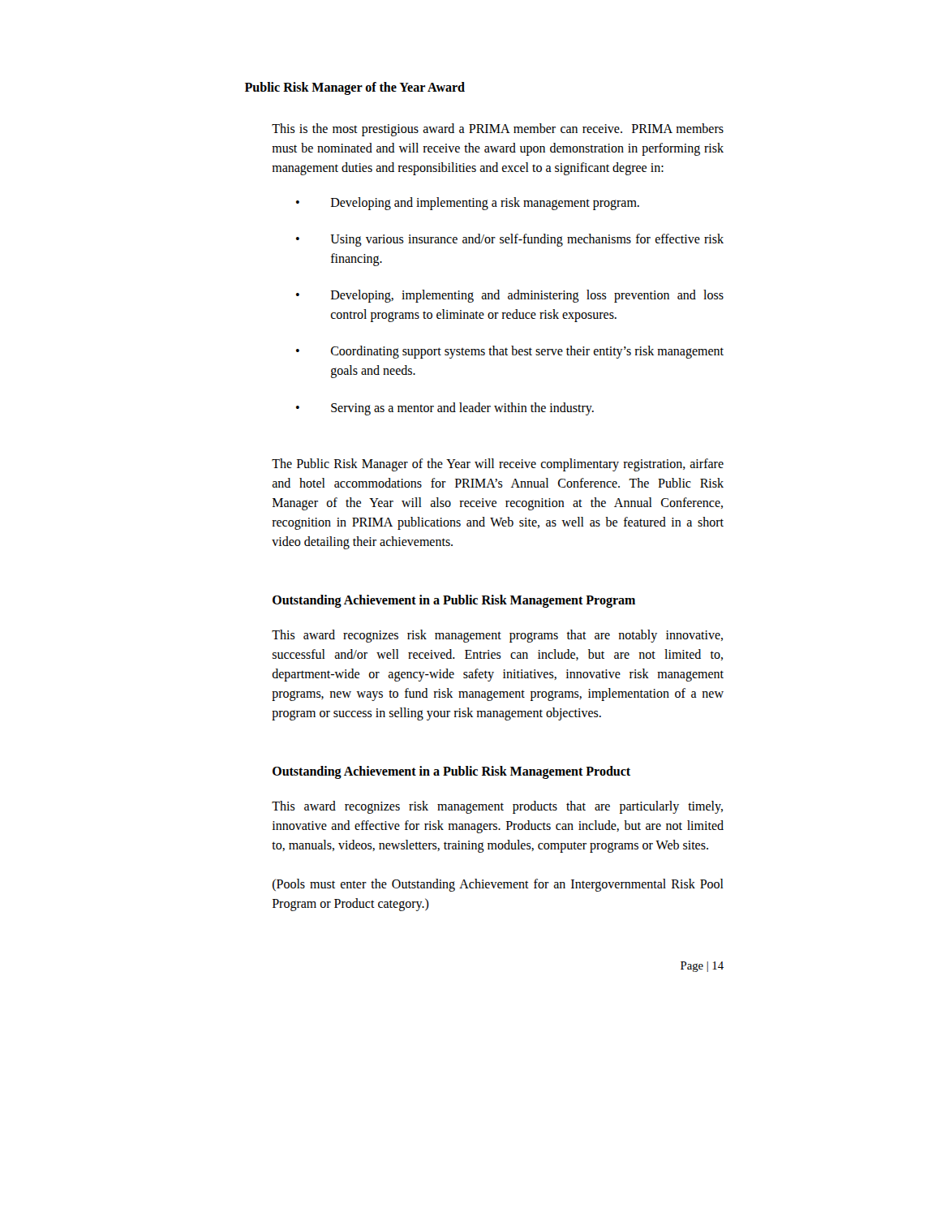Public Risk Manager of the Year Award
This is the most prestigious award a PRIMA member can receive. PRIMA members must be nominated and will receive the award upon demonstration in performing risk management duties and responsibilities and excel to a significant degree in:
Developing and implementing a risk management program.
Using various insurance and/or self-funding mechanisms for effective risk financing.
Developing, implementing and administering loss prevention and loss control programs to eliminate or reduce risk exposures.
Coordinating support systems that best serve their entity’s risk management goals and needs.
Serving as a mentor and leader within the industry.
The Public Risk Manager of the Year will receive complimentary registration, airfare and hotel accommodations for PRIMA’s Annual Conference. The Public Risk Manager of the Year will also receive recognition at the Annual Conference, recognition in PRIMA publications and Web site, as well as be featured in a short video detailing their achievements.
Outstanding Achievement in a Public Risk Management Program
This award recognizes risk management programs that are notably innovative, successful and/or well received. Entries can include, but are not limited to, department-wide or agency-wide safety initiatives, innovative risk management programs, new ways to fund risk management programs, implementation of a new program or success in selling your risk management objectives.
Outstanding Achievement in a Public Risk Management Product
This award recognizes risk management products that are particularly timely, innovative and effective for risk managers. Products can include, but are not limited to, manuals, videos, newsletters, training modules, computer programs or Web sites.
(Pools must enter the Outstanding Achievement for an Intergovernmental Risk Pool Program or Product category.)
Page | 14